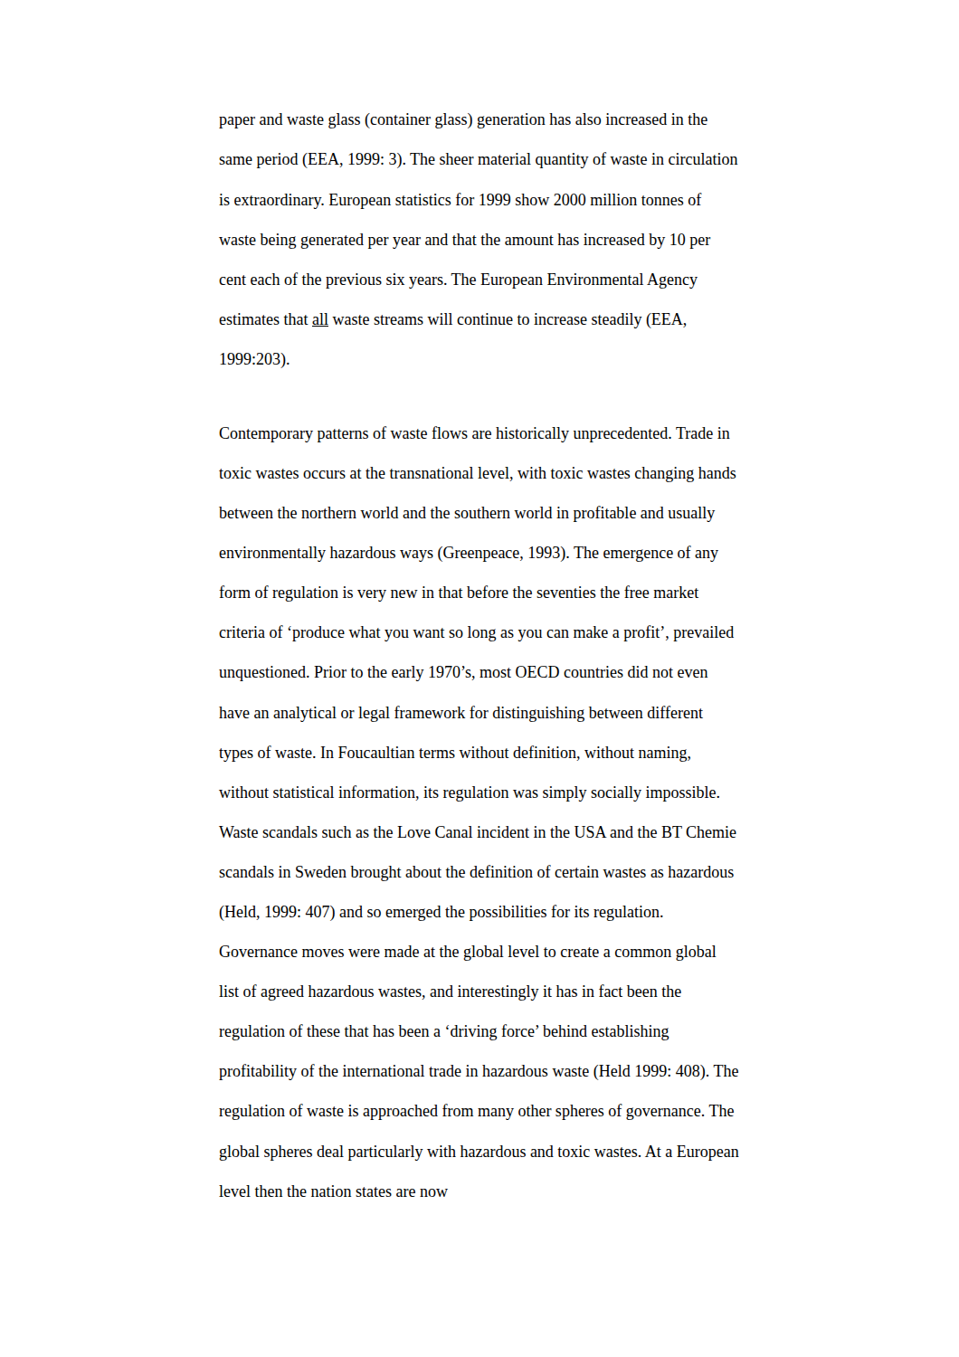paper and waste glass (container glass) generation has also increased in the same period (EEA, 1999: 3). The sheer material quantity of waste in circulation is extraordinary. European statistics for 1999 show 2000 million tonnes of waste being generated per year and that the amount has increased by 10 per cent each of the previous six years. The European Environmental Agency estimates that all waste streams will continue to increase steadily (EEA, 1999:203).
Contemporary patterns of waste flows are historically unprecedented. Trade in toxic wastes occurs at the transnational level, with toxic wastes changing hands between the northern world and the southern world in profitable and usually environmentally hazardous ways (Greenpeace, 1993). The emergence of any form of regulation is very new in that before the seventies the free market criteria of ‘produce what you want so long as you can make a profit’, prevailed unquestioned. Prior to the early 1970’s, most OECD countries did not even have an analytical or legal framework for distinguishing between different types of waste. In Foucaultian terms without definition, without naming, without statistical information, its regulation was simply socially impossible. Waste scandals such as the Love Canal incident in the USA and the BT Chemie scandals in Sweden brought about the definition of certain wastes as hazardous (Held, 1999: 407) and so emerged the possibilities for its regulation. Governance moves were made at the global level to create a common global list of agreed hazardous wastes, and interestingly it has in fact been the regulation of these that has been a ‘driving force’ behind establishing profitability of the international trade in hazardous waste (Held 1999: 408). The regulation of waste is approached from many other spheres of governance. The global spheres deal particularly with hazardous and toxic wastes. At a European level then the nation states are now